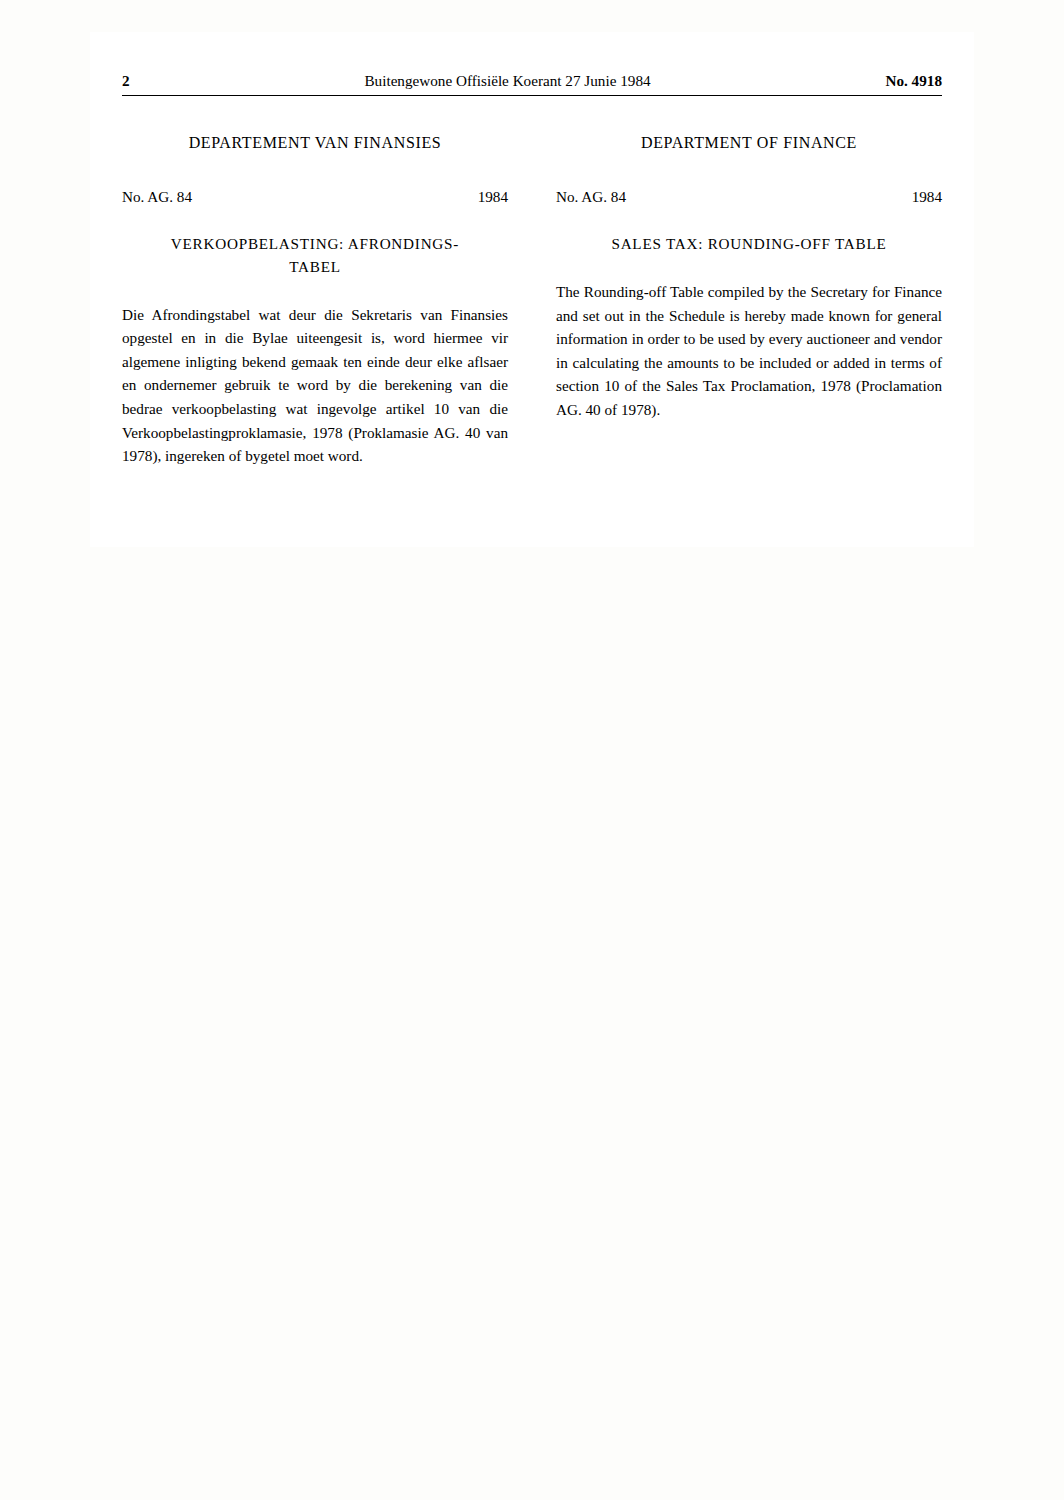2 Buitengewone Offisiële Koerant 27 Junie 1984 No. 4918
DEPARTEMENT VAN FINANSIES
No. AG. 84 1984
VERKOOPBELASTING: AFRONDINGS-
TABEL
Die Afrondingstabel wat deur die Sekretaris van Finansies opgestel en in die Bylae uiteengesit is, word hiermee vir algemene inligting bekend gemaak ten einde deur elke aflsaer en ondernemer gebruik te word by die berekening van die bedrae verkoopbelasting wat ingevolge artikel 10 van die Verkoopbelastingproklamasie, 1978 (Proklamasie AG. 40 van 1978), ingereken of bygetel moet word.
DEPARTMENT OF FINANCE
No. AG. 84 1984
SALES TAX: ROUNDING-OFF TABLE
The Rounding-off Table compiled by the Secretary for Finance and set out in the Schedule is hereby made known for general information in order to be used by every auctioneer and vendor in calculating the amounts to be included or added in terms of section 10 of the Sales Tax Proclamation, 1978 (Proclamation AG. 40 of 1978).